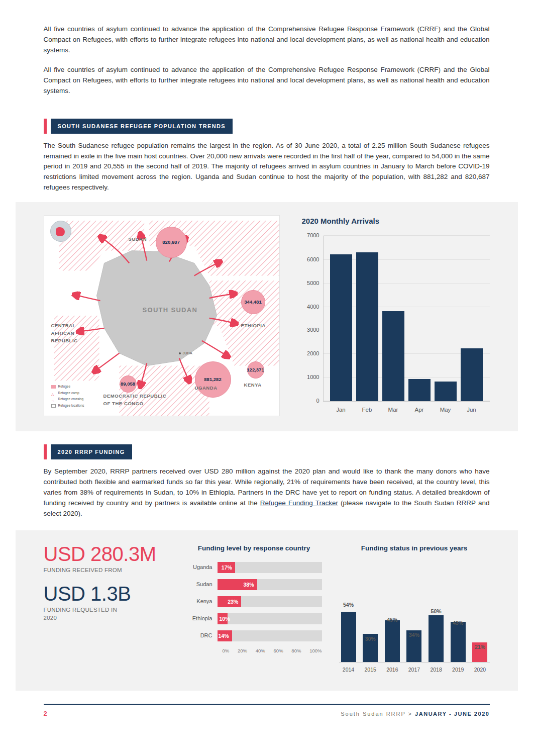All five countries of asylum continued to advance the application of the Comprehensive Refugee Response Framework (CRRF) and the Global Compact on Refugees, with efforts to further integrate refugees into national and local development plans, as well as national health and education systems.
All five countries of asylum continued to advance the application of the Comprehensive Refugee Response Framework (CRRF) and the Global Compact on Refugees, with efforts to further integrate refugees into national and local development plans, as well as national health and education systems.
South Sudanese Refugee Population Trends
The South Sudanese refugee population remains the largest in the region. As of 30 June 2020, a total of 2.25 million South Sudanese refugees remained in exile in the five main host countries. Over 20,000 new arrivals were recorded in the first half of the year, compared to 54,000 in the same period in 2019 and 20,555 in the second half of 2019. The majority of refugees arrived in asylum countries in January to March before COVID-19 restrictions limited movement across the region. Uganda and Sudan continue to host the majority of the population, with 881,282 and 820,687 refugees respectively.
820,687
344,481
881,282
122,371
89,058
SUDAN
ETHIOPIA
KENYA
UGANDA
CENTRAL
AFRICAN
REPUBLIC
DEMOCRATIC REPUBLIC
OF THE CONGO
SOUTH SUDAN
JUBA
Refugee
△Refugee camp
→Refugee crossing
Refugee locations
2020 Monthly Arrivals
7000
6000
5000
4000
3000
2000
1000
0
Jan Feb Mar Apr May Jun
2020 RRRP Funding
By September 2020, RRRP partners received over USD 280 million against the 2020 plan and would like to thank the many donors who have contributed both flexible and earmarked funds so far this year. While regionally, 21% of requirements have been received, at the country level, this varies from 38% of requirements in Sudan, to 10% in Ethiopia. Partners in the DRC have yet to report on funding status. A detailed breakdown of funding received by country and by partners is available online at the Refugee Funding Tracker (please navigate to the South Sudan RRRP and select 2020).
USD 280.3M
FUNDING RECEIVED FROM
USD 1.3B
FUNDING REQUESTED IN
2020
Funding level by response country
Uganda
17%
Sudan
38%
Kenya
23%
Ethiopia
10%
DRC
14%
0% 20% 40% 60% 80% 100%
Funding status in previous years
54%
30%
45%
34%
50%
43%
21%
2014201520162017201820192020
2
South Sudan RRRP > JANUARY - JUNE 2020